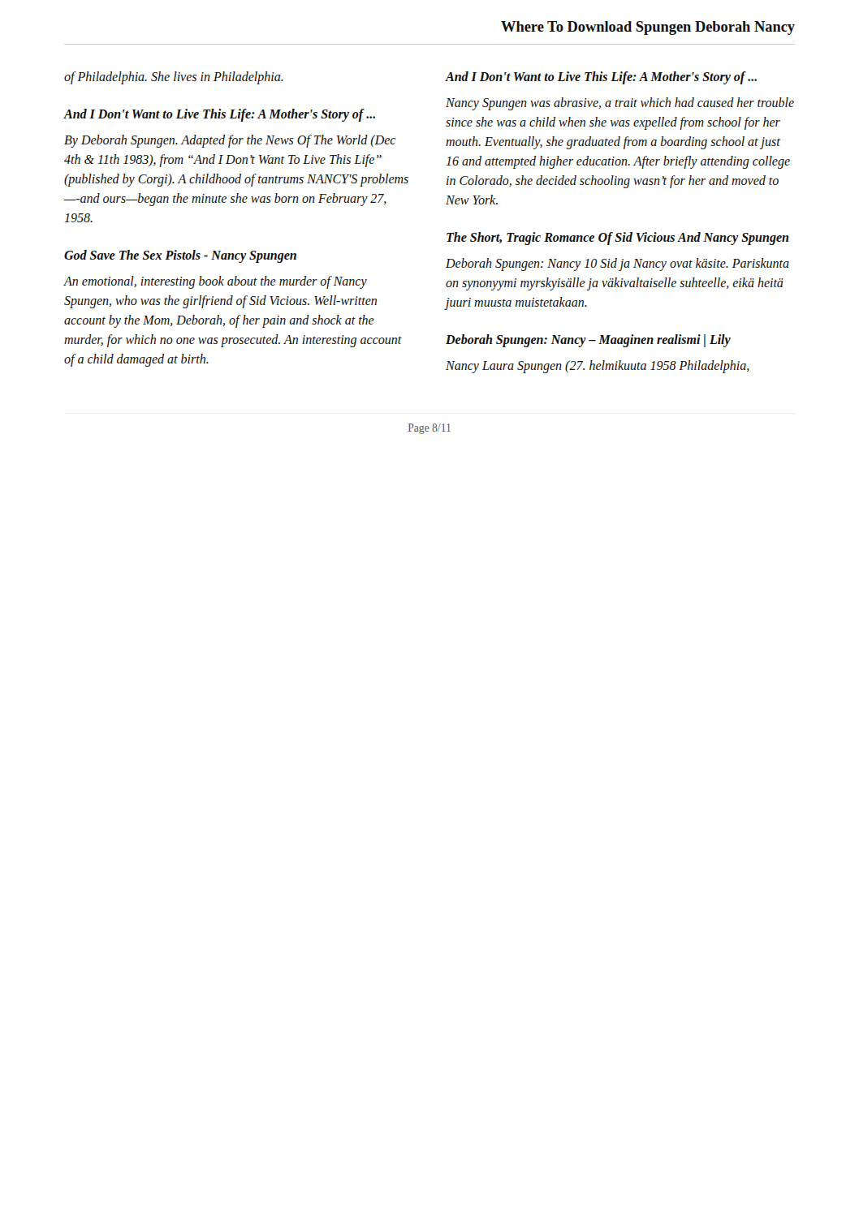Where To Download Spungen Deborah Nancy
of Philadelphia. She lives in Philadelphia.
And I Don't Want to Live This Life: A Mother's Story of ...
By Deborah Spungen. Adapted for the News Of The World (Dec 4th & 11th 1983), from “And I Don’t Want To Live This Life” (published by Corgi). A childhood of tantrums NANCY'S problems—-and ours—began the minute she was born on February 27, 1958.
God Save The Sex Pistols - Nancy Spungen
An emotional, interesting book about the murder of Nancy Spungen, who was the girlfriend of Sid Vicious. Well-written account by the Mom, Deborah, of her pain and shock at the murder, for which no one was prosecuted. An interesting account of a child damaged at birth.
And I Don't Want to Live This Life: A Mother's Story of ...
Nancy Spungen was abrasive, a trait which had caused her trouble since she was a child when she was expelled from school for her mouth. Eventually, she graduated from a boarding school at just 16 and attempted higher education. After briefly attending college in Colorado, she decided schooling wasn’t for her and moved to New York.
The Short, Tragic Romance Of Sid Vicious And Nancy Spungen
Deborah Spungen: Nancy 10 Sid ja Nancy ovat käsite. Pariskunta on synonyymi myrskyisälle ja väkivaltaiselle suhteelle, eikä heitä juuri muusta muistetakaan.
Deborah Spungen: Nancy – Maaginen realismi | Lily
Nancy Laura Spungen (27. helmikuuta 1958 Philadelphia,
Page 8/11